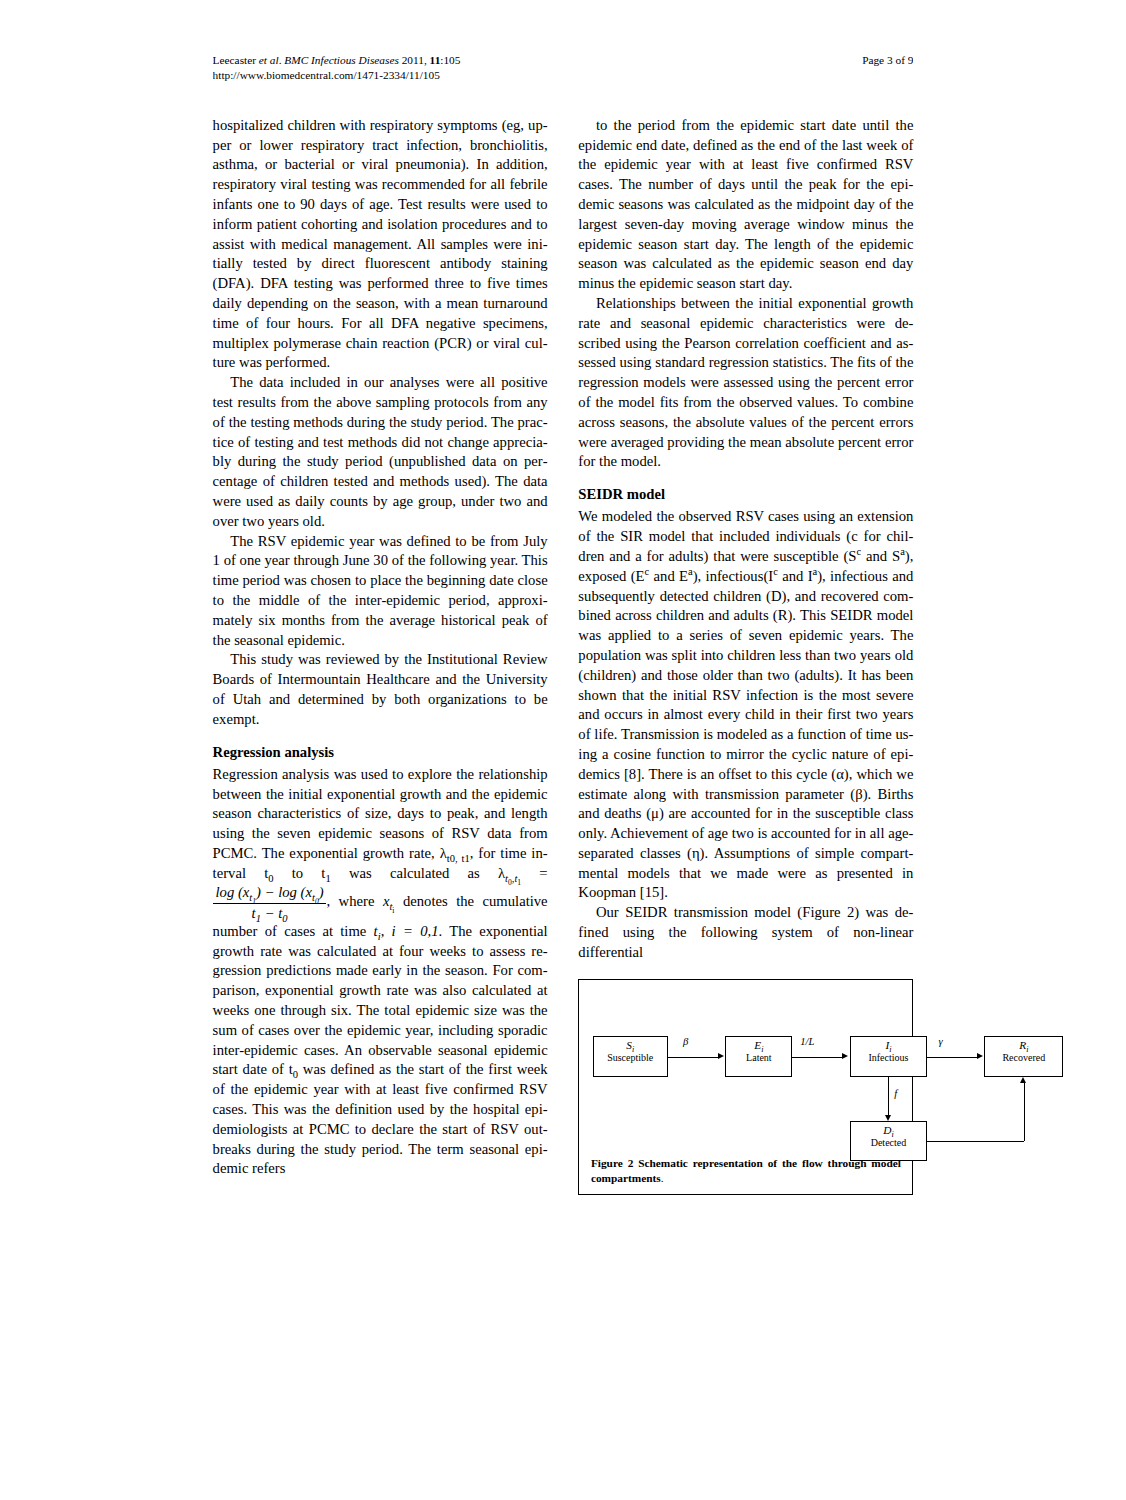Leecaster et al. BMC Infectious Diseases 2011, 11:105 http://www.biomedcentral.com/1471-2334/11/105
Page 3 of 9
hospitalized children with respiratory symptoms (eg, upper or lower respiratory tract infection, bronchiolitis, asthma, or bacterial or viral pneumonia). In addition, respiratory viral testing was recommended for all febrile infants one to 90 days of age. Test results were used to inform patient cohorting and isolation procedures and to assist with medical management. All samples were initially tested by direct fluorescent antibody staining (DFA). DFA testing was performed three to five times daily depending on the season, with a mean turnaround time of four hours. For all DFA negative specimens, multiplex polymerase chain reaction (PCR) or viral culture was performed.
The data included in our analyses were all positive test results from the above sampling protocols from any of the testing methods during the study period. The practice of testing and test methods did not change appreciably during the study period (unpublished data on percentage of children tested and methods used). The data were used as daily counts by age group, under two and over two years old.
The RSV epidemic year was defined to be from July 1 of one year through June 30 of the following year. This time period was chosen to place the beginning date close to the middle of the inter-epidemic period, approximately six months from the average historical peak of the seasonal epidemic.
This study was reviewed by the Institutional Review Boards of Intermountain Healthcare and the University of Utah and determined by both organizations to be exempt.
Regression analysis
Regression analysis was used to explore the relationship between the initial exponential growth and the epidemic season characteristics of size, days to peak, and length using the seven epidemic seasons of RSV data from PCMC. The exponential growth rate, λt0, t1, for time interval t0 to t1 was calculated as λt0,t1 = log (xt1) − log (xt0) t1 − t0, where xti denotes the cumulative number of cases at time ti, i = 0,1. The exponential growth rate was calculated at four weeks to assess regression predictions made early in the season. For comparison, exponential growth rate was also calculated at weeks one through six. The total epidemic size was the sum of cases over the epidemic year, including sporadic inter-epidemic cases. An observable seasonal epidemic start date of t0 was defined as the start of the first week of the epidemic year with at least five confirmed RSV cases. This was the definition used by the hospital epidemiologists at PCMC to declare the start of RSV outbreaks during the study period. The term seasonal epidemic refers
to the period from the epidemic start date until the epidemic end date, defined as the end of the last week of the epidemic year with at least five confirmed RSV cases. The number of days until the peak for the epidemic seasons was calculated as the midpoint day of the largest seven-day moving average window minus the epidemic season start day. The length of the epidemic season was calculated as the epidemic season end day minus the epidemic season start day.
Relationships between the initial exponential growth rate and seasonal epidemic characteristics were described using the Pearson correlation coefficient and assessed using standard regression statistics. The fits of the regression models were assessed using the percent error of the model fits from the observed values. To combine across seasons, the absolute values of the percent errors were averaged providing the mean absolute percent error for the model.
SEIDR model
We modeled the observed RSV cases using an extension of the SIR model that included individuals (c for children and a for adults) that were susceptible (Sc and Sa), exposed (Ec and Ea), infectious(Ic and Ia), infectious and subsequently detected children (D), and recovered combined across children and adults (R). This SEIDR model was applied to a series of seven epidemic years. The population was split into children less than two years old (children) and those older than two (adults). It has been shown that the initial RSV infection is the most severe and occurs in almost every child in their first two years of life. Transmission is modeled as a function of time using a cosine function to mirror the cyclic nature of epidemics [8]. There is an offset to this cycle (α), which we estimate along with transmission parameter (β). Births and deaths (μ) are accounted for in the susceptible class only. Achievement of age two is accounted for in all age-separated classes (η). Assumptions of simple compartmental models that we made were as presented in Koopman [15].
Our SEIDR transmission model (Figure 2) was defined using the following system of non-linear differential
Si Susceptible
β
Ei Latent
1/L
Ii Infectious
f
Di Detected
γ
Ri Recovered
Figure 2 Schematic representation of the flow through model compartments.